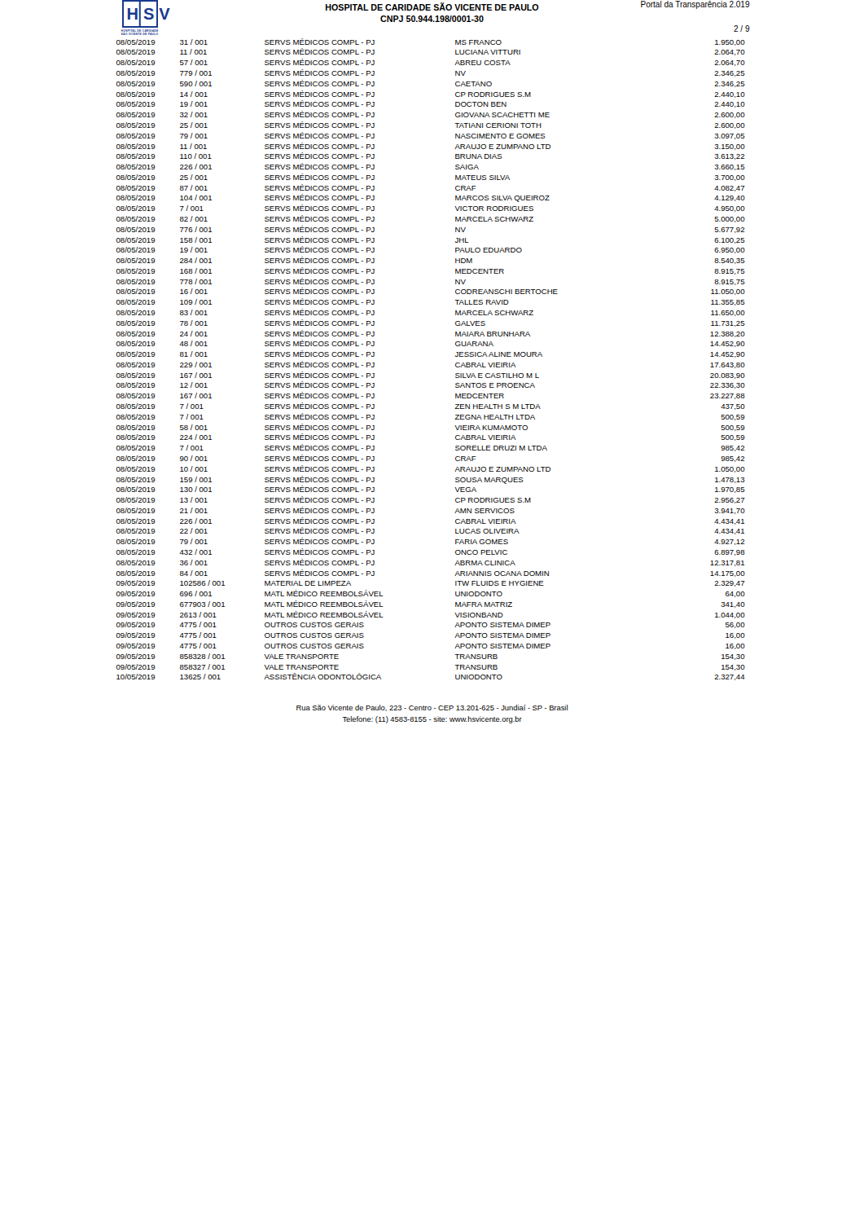HSV
HOSPITAL DE CARIDADE
SÃO VICENTE DE PAULO
HOSPITAL DE CARIDADE SÃO VICENTE DE PAULO
CNPJ 50.944.198/0001-30
Portal da Transparência 2.019
2 / 9
| 08/05/2019 | 31 / 001 | SERVS MÉDICOS COMPL - PJ | MS FRANCO | 1.950,00 |
| 08/05/2019 | 11 / 001 | SERVS MÉDICOS COMPL - PJ | LUCIANA VITTURI | 2.064,70 |
| 08/05/2019 | 57 / 001 | SERVS MÉDICOS COMPL - PJ | ABREU COSTA | 2.064,70 |
| 08/05/2019 | 779 / 001 | SERVS MÉDICOS COMPL - PJ | NV | 2.346,25 |
| 08/05/2019 | 590 / 001 | SERVS MÉDICOS COMPL - PJ | CAETANO | 2.346,25 |
| 08/05/2019 | 14 / 001 | SERVS MÉDICOS COMPL - PJ | CP RODRIGUES S.M | 2.440,10 |
| 08/05/2019 | 19 / 001 | SERVS MÉDICOS COMPL - PJ | DOCTON BEN | 2.440,10 |
| 08/05/2019 | 32 / 001 | SERVS MÉDICOS COMPL - PJ | GIOVANA SCACHETTI ME | 2.600,00 |
| 08/05/2019 | 25 / 001 | SERVS MÉDICOS COMPL - PJ | TATIANI CERIONI TOTH | 2.600,00 |
| 08/05/2019 | 79 / 001 | SERVS MÉDICOS COMPL - PJ | NASCIMENTO E GOMES | 3.097,05 |
| 08/05/2019 | 11 / 001 | SERVS MÉDICOS COMPL - PJ | ARAUJO E ZUMPANO LTD | 3.150,00 |
| 08/05/2019 | 110 / 001 | SERVS MÉDICOS COMPL - PJ | BRUNA DIAS | 3.613,22 |
| 08/05/2019 | 226 / 001 | SERVS MÉDICOS COMPL - PJ | SAIGA | 3.660,15 |
| 08/05/2019 | 25 / 001 | SERVS MÉDICOS COMPL - PJ | MATEUS SILVA | 3.700,00 |
| 08/05/2019 | 87 / 001 | SERVS MÉDICOS COMPL - PJ | CRAF | 4.082,47 |
| 08/05/2019 | 104 / 001 | SERVS MÉDICOS COMPL - PJ | MARCOS SILVA QUEIROZ | 4.129,40 |
| 08/05/2019 | 7 / 001 | SERVS MÉDICOS COMPL - PJ | VICTOR RODRIGUES | 4.950,00 |
| 08/05/2019 | 82 / 001 | SERVS MÉDICOS COMPL - PJ | MARCELA SCHWARZ | 5.000,00 |
| 08/05/2019 | 776 / 001 | SERVS MÉDICOS COMPL - PJ | NV | 5.677,92 |
| 08/05/2019 | 158 / 001 | SERVS MÉDICOS COMPL - PJ | JHL | 6.100,25 |
| 08/05/2019 | 19 / 001 | SERVS MÉDICOS COMPL - PJ | PAULO EDUARDO | 6.950,00 |
| 08/05/2019 | 284 / 001 | SERVS MÉDICOS COMPL - PJ | HDM | 8.540,35 |
| 08/05/2019 | 168 / 001 | SERVS MÉDICOS COMPL - PJ | MEDCENTER | 8.915,75 |
| 08/05/2019 | 778 / 001 | SERVS MÉDICOS COMPL - PJ | NV | 8.915,75 |
| 08/05/2019 | 16 / 001 | SERVS MÉDICOS COMPL - PJ | CODREANSCHI BERTOCHE | 11.050,00 |
| 08/05/2019 | 109 / 001 | SERVS MÉDICOS COMPL - PJ | TALLES RAVID | 11.355,85 |
| 08/05/2019 | 83 / 001 | SERVS MÉDICOS COMPL - PJ | MARCELA SCHWARZ | 11.650,00 |
| 08/05/2019 | 78 / 001 | SERVS MÉDICOS COMPL - PJ | GALVES | 11.731,25 |
| 08/05/2019 | 24 / 001 | SERVS MÉDICOS COMPL - PJ | MAIARA BRUNHARA | 12.388,20 |
| 08/05/2019 | 48 / 001 | SERVS MÉDICOS COMPL - PJ | GUARANA | 14.452,90 |
| 08/05/2019 | 81 / 001 | SERVS MÉDICOS COMPL - PJ | JESSICA ALINE MOURA | 14.452,90 |
| 08/05/2019 | 229 / 001 | SERVS MÉDICOS COMPL - PJ | CABRAL VIEIRIA | 17.643,80 |
| 08/05/2019 | 167 / 001 | SERVS MÉDICOS COMPL - PJ | SILVA E CASTILHO M L | 20.083,90 |
| 08/05/2019 | 12 / 001 | SERVS MÉDICOS COMPL - PJ | SANTOS E PROENCA | 22.336,30 |
| 08/05/2019 | 167 / 001 | SERVS MÉDICOS COMPL - PJ | MEDCENTER | 23.227,88 |
| 08/05/2019 | 7 / 001 | SERVS MÉDICOS COMPL - PJ | ZEN HEALTH S M LTDA | 437,50 |
| 08/05/2019 | 7 / 001 | SERVS MÉDICOS COMPL - PJ | ZEGNA HEALTH LTDA | 500,59 |
| 08/05/2019 | 58 / 001 | SERVS MÉDICOS COMPL - PJ | VIEIRA KUMAMOTO | 500,59 |
| 08/05/2019 | 224 / 001 | SERVS MÉDICOS COMPL - PJ | CABRAL VIEIRIA | 500,59 |
| 08/05/2019 | 7 / 001 | SERVS MÉDICOS COMPL - PJ | SORELLE DRUZI M LTDA | 985,42 |
| 08/05/2019 | 90 / 001 | SERVS MÉDICOS COMPL - PJ | CRAF | 985,42 |
| 08/05/2019 | 10 / 001 | SERVS MÉDICOS COMPL - PJ | ARAUJO E ZUMPANO LTD | 1.050,00 |
| 08/05/2019 | 159 / 001 | SERVS MÉDICOS COMPL - PJ | SOUSA MARQUES | 1.478,13 |
| 08/05/2019 | 130 / 001 | SERVS MÉDICOS COMPL - PJ | VEGA | 1.970,85 |
| 08/05/2019 | 13 / 001 | SERVS MÉDICOS COMPL - PJ | CP RODRIGUES S.M | 2.956,27 |
| 08/05/2019 | 21 / 001 | SERVS MÉDICOS COMPL - PJ | AMN SERVICOS | 3.941,70 |
| 08/05/2019 | 226 / 001 | SERVS MÉDICOS COMPL - PJ | CABRAL VIEIRIA | 4.434,41 |
| 08/05/2019 | 22 / 001 | SERVS MÉDICOS COMPL - PJ | LUCAS OLIVEIRA | 4.434,41 |
| 08/05/2019 | 79 / 001 | SERVS MÉDICOS COMPL - PJ | FARIA GOMES | 4.927,12 |
| 08/05/2019 | 432 / 001 | SERVS MÉDICOS COMPL - PJ | ONCO PELVIC | 6.897,98 |
| 08/05/2019 | 36 / 001 | SERVS MÉDICOS COMPL - PJ | ABRMA CLINICA | 12.317,81 |
| 08/05/2019 | 84 / 001 | SERVS MÉDICOS COMPL - PJ | ARIANNIS OCANA DOMIN | 14.175,00 |
| 09/05/2019 | 102586 / 001 | MATERIAL DE LIMPEZA | ITW FLUIDS E HYGIENE | 2.329,47 |
| 09/05/2019 | 696 / 001 | MATL MÉDICO REEMBOLSÁVEL | UNIODONTO | 64,00 |
| 09/05/2019 | 677903 / 001 | MATL MÉDICO REEMBOLSÁVEL | MAFRA MATRIZ | 341,40 |
| 09/05/2019 | 2613 / 001 | MATL MÉDICO REEMBOLSÁVEL | VISIONBAND | 1.044,00 |
| 09/05/2019 | 4775 / 001 | OUTROS CUSTOS GERAIS | APONTO SISTEMA DIMEP | 56,00 |
| 09/05/2019 | 4775 / 001 | OUTROS CUSTOS GERAIS | APONTO SISTEMA DIMEP | 16,00 |
| 09/05/2019 | 4775 / 001 | OUTROS CUSTOS GERAIS | APONTO SISTEMA DIMEP | 16,00 |
| 09/05/2019 | 858328 / 001 | VALE TRANSPORTE | TRANSURB | 154,30 |
| 09/05/2019 | 858327 / 001 | VALE TRANSPORTE | TRANSURB | 154,30 |
| 10/05/2019 | 13625 / 001 | ASSISTÊNCIA ODONTOLÓGICA | UNIODONTO | 2.327,44 |
Rua São Vicente de Paulo, 223 - Centro - CEP 13.201-625 - Jundiaí - SP - Brasil
Telefone: (11) 4583-8155 - site: www.hsvicente.org.br